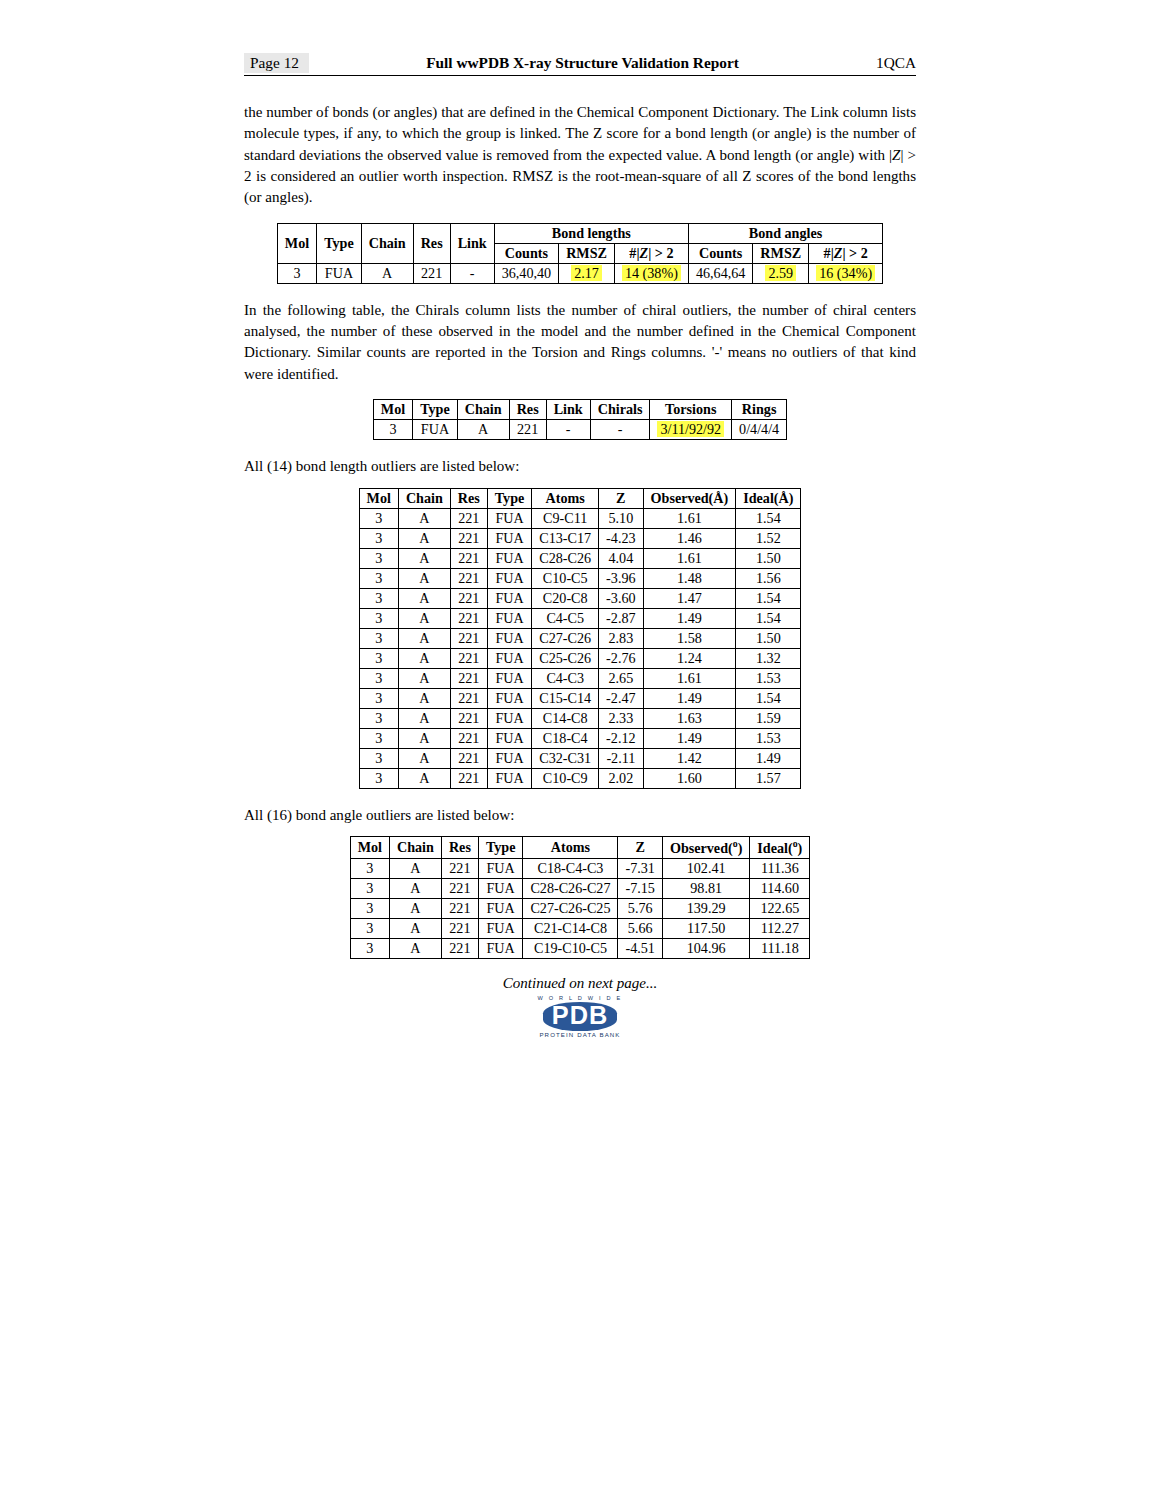Page 12
Full wwPDB X-ray Structure Validation Report
1QCA
the number of bonds (or angles) that are defined in the Chemical Component Dictionary. The Link column lists molecule types, if any, to which the group is linked. The Z score for a bond length (or angle) is the number of standard deviations the observed value is removed from the expected value. A bond length (or angle) with |Z| > 2 is considered an outlier worth inspection. RMSZ is the root-mean-square of all Z scores of the bond lengths (or angles).
| Mol | Type | Chain | Res | Link | Bond lengths | Bond angles |
| --- | --- | --- | --- | --- | --- | --- |
| Counts | RMSZ | #/ Z / > 2 | Counts | RMSZ | #/ Z / > 2 |
| 3 | FUA | A | 221 | - | 36,40,40 | 2.17 | 14 (38%) | 46,64,64 | 2.59 | 16 (34%) |
In the following table, the Chirals column lists the number of chiral outliers, the number of chiral centers analysed, the number of these observed in the model and the number defined in the Chemical Component Dictionary. Similar counts are reported in the Torsion and Rings columns. '-' means no outliers of that kind were identified.
| Mol | Type | Chain | Res | Link | Chirals | Torsions | Rings |
| --- | --- | --- | --- | --- | --- | --- | --- |
| 3 | FUA | A | 221 | - | - | 3/11/92/92 | 0/4/4/4 |
All (14) bond length outliers are listed below:
| Mol | Chain | Res | Type | Atoms | Z | Observed(Å) | Ideal(Å) |
| --- | --- | --- | --- | --- | --- | --- | --- |
| 3 | A | 221 | FUA | C9-C11 | 5.10 | 1.61 | 1.54 |
| 3 | A | 221 | FUA | C13-C17 | -4.23 | 1.46 | 1.52 |
| 3 | A | 221 | FUA | C28-C26 | 4.04 | 1.61 | 1.50 |
| 3 | A | 221 | FUA | C10-C5 | -3.96 | 1.48 | 1.56 |
| 3 | A | 221 | FUA | C20-C8 | -3.60 | 1.47 | 1.54 |
| 3 | A | 221 | FUA | C4-C5 | -2.87 | 1.49 | 1.54 |
| 3 | A | 221 | FUA | C27-C26 | 2.83 | 1.58 | 1.50 |
| 3 | A | 221 | FUA | C25-C26 | -2.76 | 1.24 | 1.32 |
| 3 | A | 221 | FUA | C4-C3 | 2.65 | 1.61 | 1.53 |
| 3 | A | 221 | FUA | C15-C14 | -2.47 | 1.49 | 1.54 |
| 3 | A | 221 | FUA | C14-C8 | 2.33 | 1.63 | 1.59 |
| 3 | A | 221 | FUA | C18-C4 | -2.12 | 1.49 | 1.53 |
| 3 | A | 221 | FUA | C32-C31 | -2.11 | 1.42 | 1.49 |
| 3 | A | 221 | FUA | C10-C9 | 2.02 | 1.60 | 1.57 |
All (16) bond angle outliers are listed below:
| Mol | Chain | Res | Type | Atoms | Z | Observed( o ) | Ideal( o ) |
| --- | --- | --- | --- | --- | --- | --- | --- |
| 3 | A | 221 | FUA | C18-C4-C3 | -7.31 | 102.41 | 111.36 |
| 3 | A | 221 | FUA | C28-C26-C27 | -7.15 | 98.81 | 114.60 |
| 3 | A | 221 | FUA | C27-C26-C25 | 5.76 | 139.29 | 122.65 |
| 3 | A | 221 | FUA | C21-C14-C8 | 5.66 | 117.50 | 112.27 |
| 3 | A | 221 | FUA | C19-C10-C5 | -4.51 | 104.96 | 111.18 |
Continued on next page...
W O R L D W I D E
PDB
PROTEIN DATA BANK